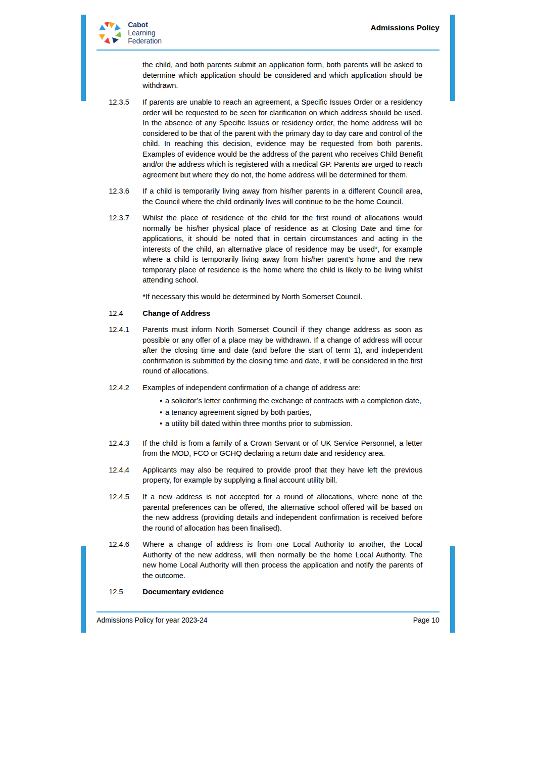Cabot
Learning
Federation
Admissions Policy
the child, and both parents submit an application form, both parents will be asked to determine which application should be considered and which application should be withdrawn.
12.3.5
If parents are unable to reach an agreement, a Specific Issues Order or a residency order will be requested to be seen for clarification on which address should be used. In the absence of any Specific Issues or residency order, the home address will be considered to be that of the parent with the primary day to day care and control of the child. In reaching this decision, evidence may be requested from both parents. Examples of evidence would be the address of the parent who receives Child Benefit and/or the address which is registered with a medical GP. Parents are urged to reach agreement but where they do not, the home address will be determined for them.
12.3.6
If a child is temporarily living away from his/her parents in a different Council area, the Council where the child ordinarily lives will continue to be the home Council.
12.3.7
Whilst the place of residence of the child for the first round of allocations would normally be his/her physical place of residence as at Closing Date and time for applications, it should be noted that in certain circumstances and acting in the interests of the child, an alternative place of residence may be used*, for example where a child is temporarily living away from his/her parent’s home and the new temporary place of residence is the home where the child is likely to be living whilst attending school.
*If necessary this would be determined by North Somerset Council.
12.4
Change of Address
12.4.1
Parents must inform North Somerset Council if they change address as soon as possible or any offer of a place may be withdrawn. If a change of address will occur after the closing time and date (and before the start of term 1), and independent confirmation is submitted by the closing time and date, it will be considered in the first round of allocations.
12.4.2
Examples of independent confirmation of a change of address are:
a solicitor’s letter confirming the exchange of contracts with a completion date,
a tenancy agreement signed by both parties,
a utility bill dated within three months prior to submission.
12.4.3
If the child is from a family of a Crown Servant or of UK Service Personnel, a letter from the MOD, FCO or GCHQ declaring a return date and residency area.
12.4.4
Applicants may also be required to provide proof that they have left the previous property, for example by supplying a final account utility bill.
12.4.5
If a new address is not accepted for a round of allocations, where none of the parental preferences can be offered, the alternative school offered will be based on the new address (providing details and independent confirmation is received before the round of allocation has been finalised).
12.4.6
Where a change of address is from one Local Authority to another, the Local Authority of the new address, will then normally be the home Local Authority. The new home Local Authority will then process the application and notify the parents of the outcome.
12.5
Documentary evidence
Admissions Policy for year 2023-24
Page 10